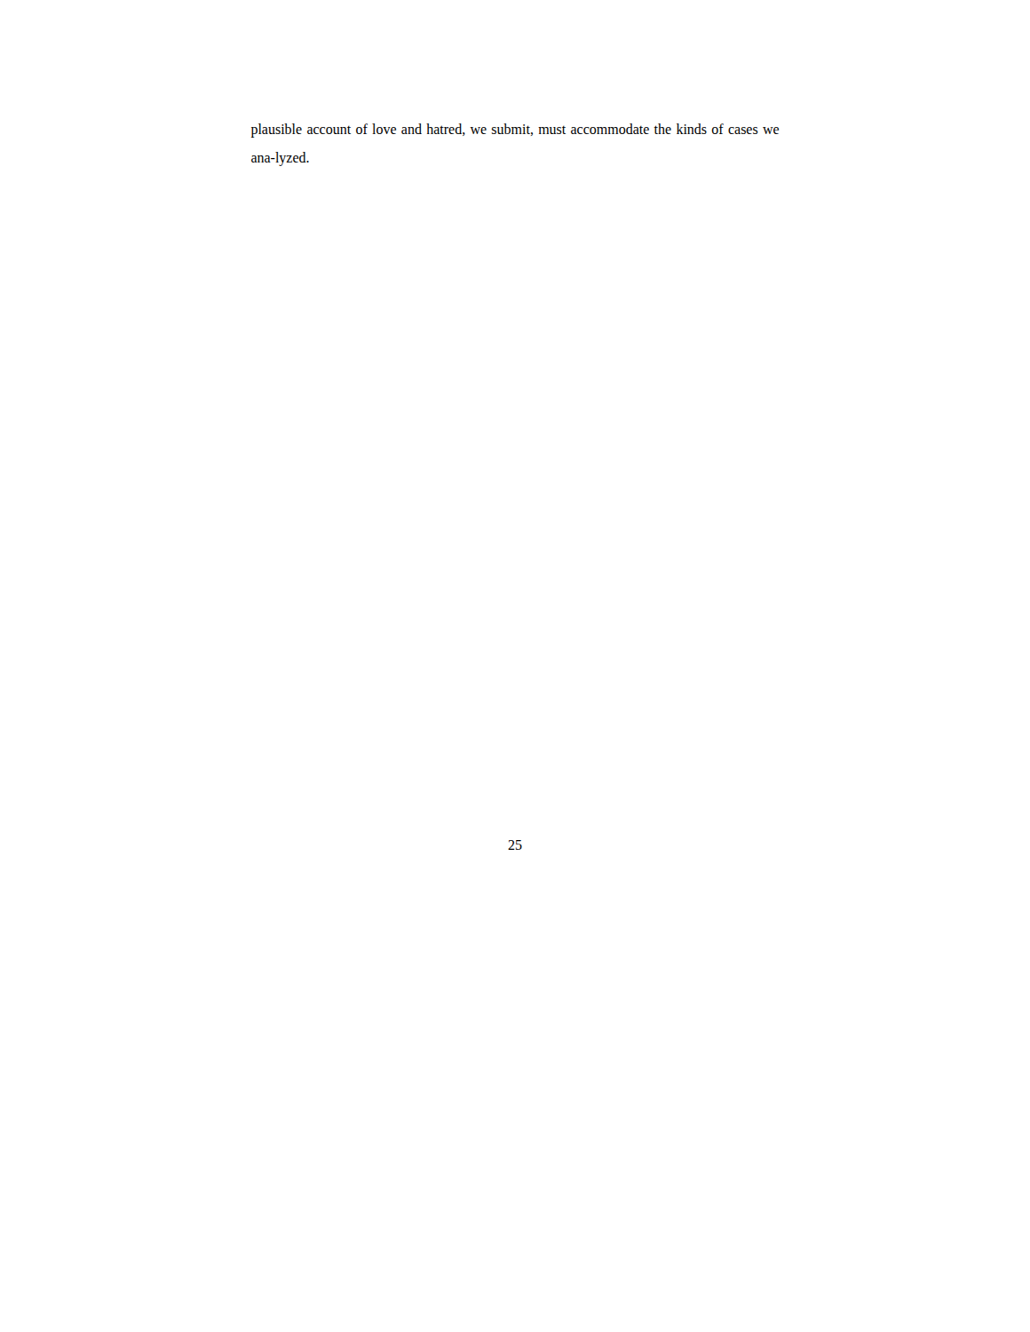plausible account of love and hatred, we submit, must accommodate the kinds of cases we ana‑lyzed.
25